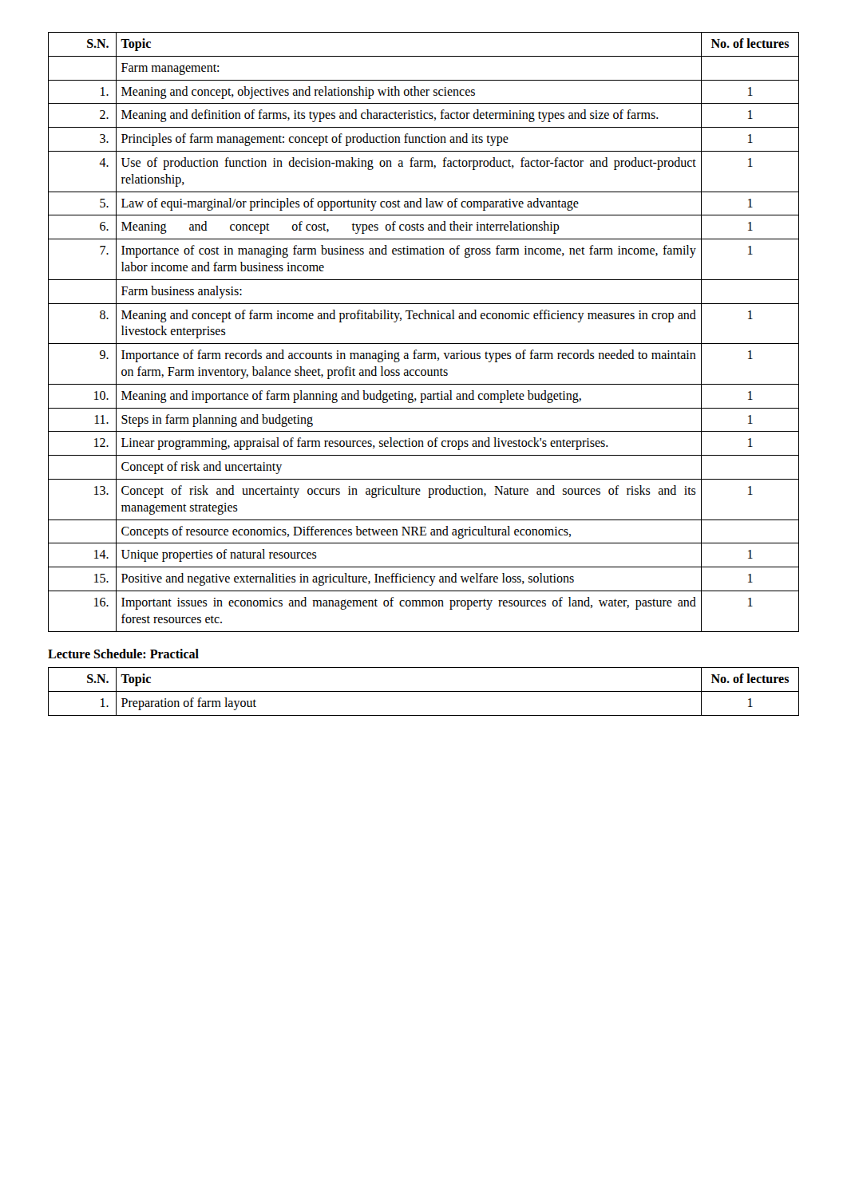| S.N. | Topic | No. of lectures |
| --- | --- | --- |
| | Farm management: | |
| 1. | Meaning and concept, objectives and relationship with other sciences | 1 |
| 2. | Meaning and definition of farms, its types and characteristics, factor determining types and size of farms. | 1 |
| 3. | Principles of farm management: concept of production function and its type | 1 |
| 4. | Use of production function in decision-making on a farm, factorproduct, factor-factor and product-product relationship, | 1 |
| 5. | Law of equi-marginal/or principles of opportunity cost and law of comparative advantage | 1 |
| 6. | Meaning and concept of cost, types of costs and their interrelationship | 1 |
| 7. | Importance of cost in managing farm business and estimation of gross farm income, net farm income, family labor income and farm business income | 1 |
| | Farm business analysis: | |
| 8. | Meaning and concept of farm income and profitability, Technical and economic efficiency measures in crop and livestock enterprises | 1 |
| 9. | Importance of farm records and accounts in managing a farm, various types of farm records needed to maintain on farm, Farm inventory, balance sheet, profit and loss accounts | 1 |
| 10. | Meaning and importance of farm planning and budgeting, partial and complete budgeting, | 1 |
| 11. | Steps in farm planning and budgeting | 1 |
| 12. | Linear programming, appraisal of farm resources, selection of crops and livestock's enterprises. | 1 |
| | Concept of risk and uncertainty | |
| 13. | Concept of risk and uncertainty occurs in agriculture production, Nature and sources of risks and its management strategies | 1 |
| | Concepts of resource economics, Differences between NRE and agricultural economics, | |
| 14. | Unique properties of natural resources | 1 |
| 15. | Positive and negative externalities in agriculture, Inefficiency and welfare loss, solutions | 1 |
| 16. | Important issues in economics and management of common property resources of land, water, pasture and forest resources etc. | 1 |
Lecture Schedule: Practical
| S.N. | Topic | No. of lectures |
| --- | --- | --- |
| 1. | Preparation of farm layout | 1 |